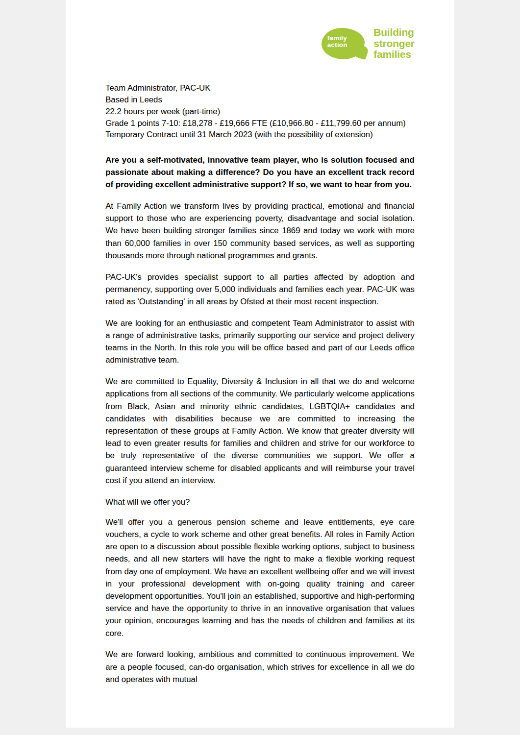family
action Building
stronger
families
Team Administrator, PAC-UK
Based in Leeds
22.2 hours per week (part-time)
Grade 1 points 7-10: £18,278 - £19,666 FTE (£10,966.80 - £11,799.60 per annum)
Temporary Contract until 31 March 2023 (with the possibility of extension)
Are you a self-motivated, innovative team player, who is solution focused and passionate about making a difference? Do you have an excellent track record of providing excellent administrative support? If so, we want to hear from you.
At Family Action we transform lives by providing practical, emotional and financial support to those who are experiencing poverty, disadvantage and social isolation. We have been building stronger families since 1869 and today we work with more than 60,000 families in over 150 community based services, as well as supporting thousands more through national programmes and grants.
PAC-UK's provides specialist support to all parties affected by adoption and permanency, supporting over 5,000 individuals and families each year. PAC-UK was rated as 'Outstanding' in all areas by Ofsted at their most recent inspection.
We are looking for an enthusiastic and competent Team Administrator to assist with a range of administrative tasks, primarily supporting our service and project delivery teams in the North. In this role you will be office based and part of our Leeds office administrative team.
We are committed to Equality, Diversity & Inclusion in all that we do and welcome applications from all sections of the community. We particularly welcome applications from Black, Asian and minority ethnic candidates, LGBTQIA+ candidates and candidates with disabilities because we are committed to increasing the representation of these groups at Family Action. We know that greater diversity will lead to even greater results for families and children and strive for our workforce to be truly representative of the diverse communities we support. We offer a guaranteed interview scheme for disabled applicants and will reimburse your travel cost if you attend an interview.
What will we offer you?
We'll offer you a generous pension scheme and leave entitlements, eye care vouchers, a cycle to work scheme and other great benefits. All roles in Family Action are open to a discussion about possible flexible working options, subject to business needs, and all new starters will have the right to make a flexible working request from day one of employment. We have an excellent wellbeing offer and we will invest in your professional development with on-going quality training and career development opportunities. You'll join an established, supportive and high-performing service and have the opportunity to thrive in an innovative organisation that values your opinion, encourages learning and has the needs of children and families at its core.
We are forward looking, ambitious and committed to continuous improvement. We are a people focused, can-do organisation, which strives for excellence in all we do and operates with mutual